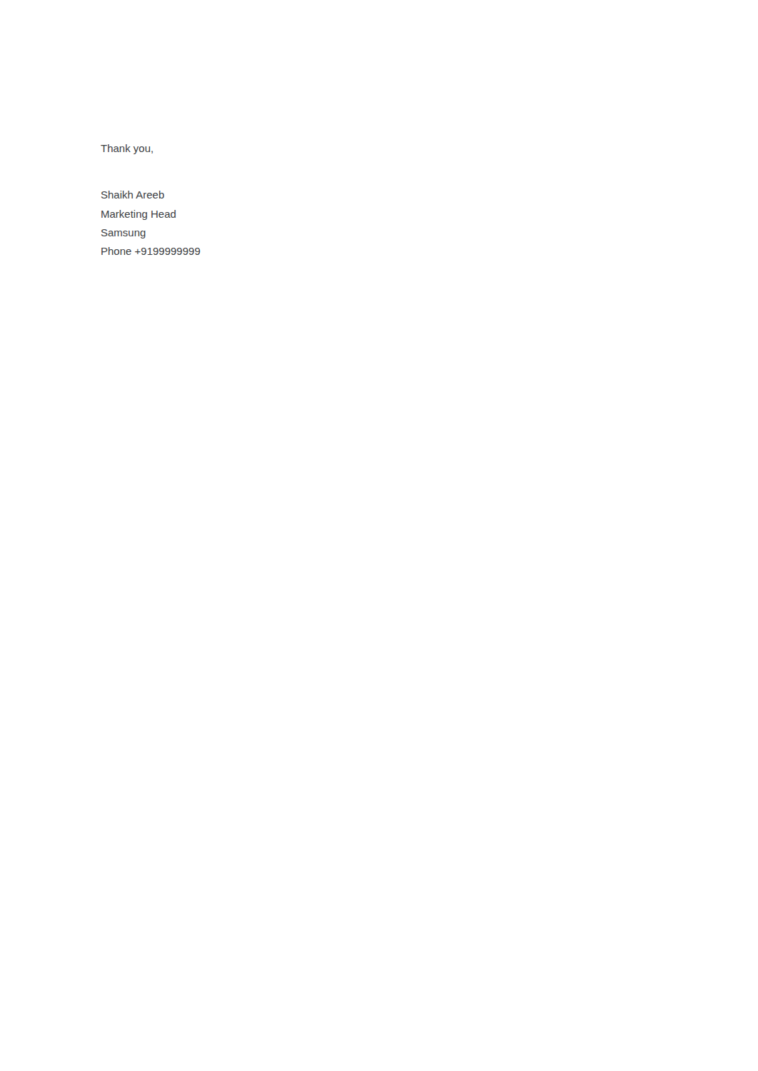Thank you,
Shaikh Areeb
Marketing Head
Samsung
Phone +9199999999